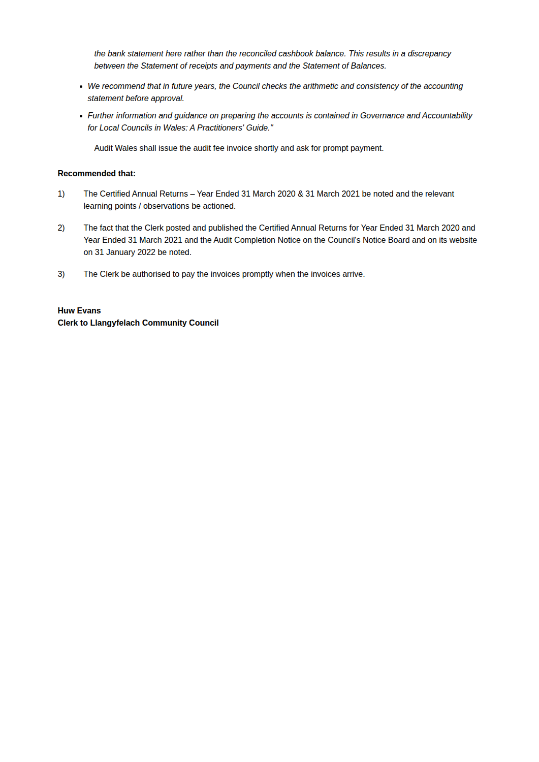the bank statement here rather than the reconciled cashbook balance. This results in a discrepancy between the Statement of receipts and payments and the Statement of Balances.
We recommend that in future years, the Council checks the arithmetic and consistency of the accounting statement before approval.
Further information and guidance on preparing the accounts is contained in Governance and Accountability for Local Councils in Wales: A Practitioners' Guide."
Audit Wales shall issue the audit fee invoice shortly and ask for prompt payment.
Recommended that:
The Certified Annual Returns – Year Ended 31 March 2020 & 31 March 2021 be noted and the relevant learning points / observations be actioned.
The fact that the Clerk posted and published the Certified Annual Returns for Year Ended 31 March 2020 and Year Ended 31 March 2021 and the Audit Completion Notice on the Council's Notice Board and on its website on 31 January 2022 be noted.
The Clerk be authorised to pay the invoices promptly when the invoices arrive.
Huw Evans
Clerk to Llangyfelach Community Council